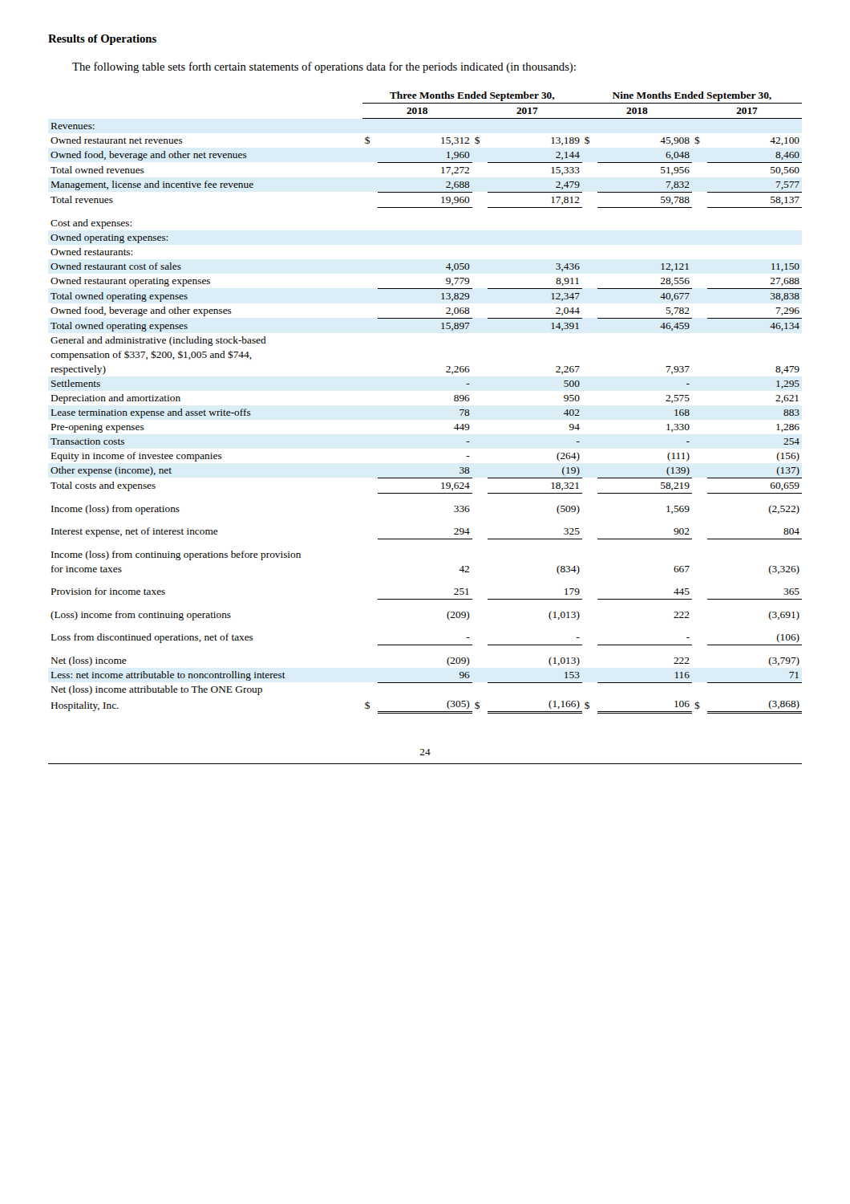Results of Operations
The following table sets forth certain statements of operations data for the periods indicated (in thousands):
| | Three Months Ended September 30, | Nine Months Ended September 30, |
| | 2018 | 2017 | 2018 | 2017 |
| Revenues: | |
| Owned restaurant net revenues | $ | 15,312 | $ | 13,189 | $ | 45,908 | $ | 42,100 |
| Owned food, beverage and other net revenues | | 1,960 | | 2,144 | | 6,048 | | 8,460 |
| Total owned revenues | | 17,272 | | 15,333 | | 51,956 | | 50,560 |
| Management, license and incentive fee revenue | | 2,688 | | 2,479 | | 7,832 | | 7,577 |
| Total revenues | | 19,960 | | 17,812 | | 59,788 | | 58,137 |
| Cost and expenses: | |
| Owned operating expenses: | |
| Owned restaurants: | |
| Owned restaurant cost of sales | | 4,050 | | 3,436 | | 12,121 | | 11,150 |
| Owned restaurant operating expenses | | 9,779 | | 8,911 | | 28,556 | | 27,688 |
| Total owned operating expenses | | 13,829 | | 12,347 | | 40,677 | | 38,838 |
| Owned food, beverage and other expenses | | 2,068 | | 2,044 | | 5,782 | | 7,296 |
| Total owned operating expenses | | 15,897 | | 14,391 | | 46,459 | | 46,134 |
| General and administrative (including stock-based | |
| compensation of $337, $200, $1,005 and $744, | |
| respectively) | | 2,266 | | 2,267 | | 7,937 | | 8,479 |
| Settlements | | - | | 500 | | - | | 1,295 |
| Depreciation and amortization | | 896 | | 950 | | 2,575 | | 2,621 |
| Lease termination expense and asset write-offs | | 78 | | 402 | | 168 | | 883 |
| Pre-opening expenses | | 449 | | 94 | | 1,330 | | 1,286 |
| Transaction costs | | - | | - | | - | | 254 |
| Equity in income of investee companies | | - | | (264) | | (111) | | (156) |
| Other expense (income), net | | 38 | | (19) | | (139) | | (137) |
| Total costs and expenses | | 19,624 | | 18,321 | | 58,219 | | 60,659 |
| Income (loss) from operations | | 336 | | (509) | | 1,569 | | (2,522) |
| Interest expense, net of interest income | | 294 | | 325 | | 902 | | 804 |
| Income (loss) from continuing operations before provision | |
| for income taxes | | 42 | | (834) | | 667 | | (3,326) |
| Provision for income taxes | | 251 | | 179 | | 445 | | 365 |
| (Loss) income from continuing operations | | (209) | | (1,013) | | 222 | | (3,691) |
| Loss from discontinued operations, net of taxes | | - | | - | | - | | (106) |
| Net (loss) income | | (209) | | (1,013) | | 222 | | (3,797) |
| Less: net income attributable to noncontrolling interest | | 96 | | 153 | | 116 | | 71 |
| Net (loss) income attributable to The ONE Group | |
| Hospitality, Inc. | $ | (305) | $ | (1,166) | $ | 106 | $ | (3,868) |
24